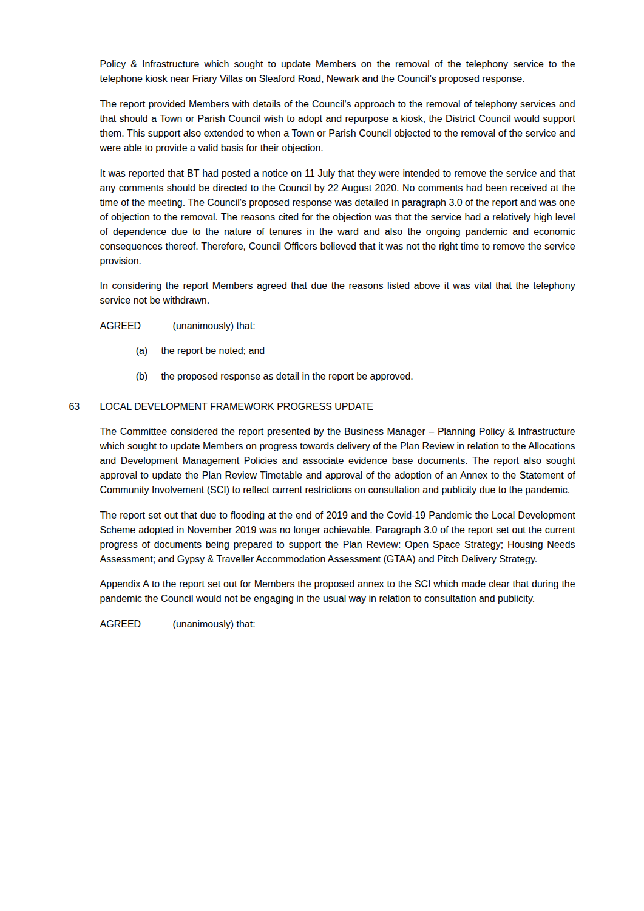Policy & Infrastructure which sought to update Members on the removal of the telephony service to the telephone kiosk near Friary Villas on Sleaford Road, Newark and the Council's proposed response.
The report provided Members with details of the Council's approach to the removal of telephony services and that should a Town or Parish Council wish to adopt and repurpose a kiosk, the District Council would support them. This support also extended to when a Town or Parish Council objected to the removal of the service and were able to provide a valid basis for their objection.
It was reported that BT had posted a notice on 11 July that they were intended to remove the service and that any comments should be directed to the Council by 22 August 2020. No comments had been received at the time of the meeting. The Council's proposed response was detailed in paragraph 3.0 of the report and was one of objection to the removal. The reasons cited for the objection was that the service had a relatively high level of dependence due to the nature of tenures in the ward and also the ongoing pandemic and economic consequences thereof. Therefore, Council Officers believed that it was not the right time to remove the service provision.
In considering the report Members agreed that due the reasons listed above it was vital that the telephony service not be withdrawn.
AGREED (unanimously) that:
(a) the report be noted; and
(b) the proposed response as detail in the report be approved.
63 LOCAL DEVELOPMENT FRAMEWORK PROGRESS UPDATE
The Committee considered the report presented by the Business Manager – Planning Policy & Infrastructure which sought to update Members on progress towards delivery of the Plan Review in relation to the Allocations and Development Management Policies and associate evidence base documents. The report also sought approval to update the Plan Review Timetable and approval of the adoption of an Annex to the Statement of Community Involvement (SCI) to reflect current restrictions on consultation and publicity due to the pandemic.
The report set out that due to flooding at the end of 2019 and the Covid-19 Pandemic the Local Development Scheme adopted in November 2019 was no longer achievable. Paragraph 3.0 of the report set out the current progress of documents being prepared to support the Plan Review: Open Space Strategy; Housing Needs Assessment; and Gypsy & Traveller Accommodation Assessment (GTAA) and Pitch Delivery Strategy.
Appendix A to the report set out for Members the proposed annex to the SCI which made clear that during the pandemic the Council would not be engaging in the usual way in relation to consultation and publicity.
AGREED (unanimously) that: